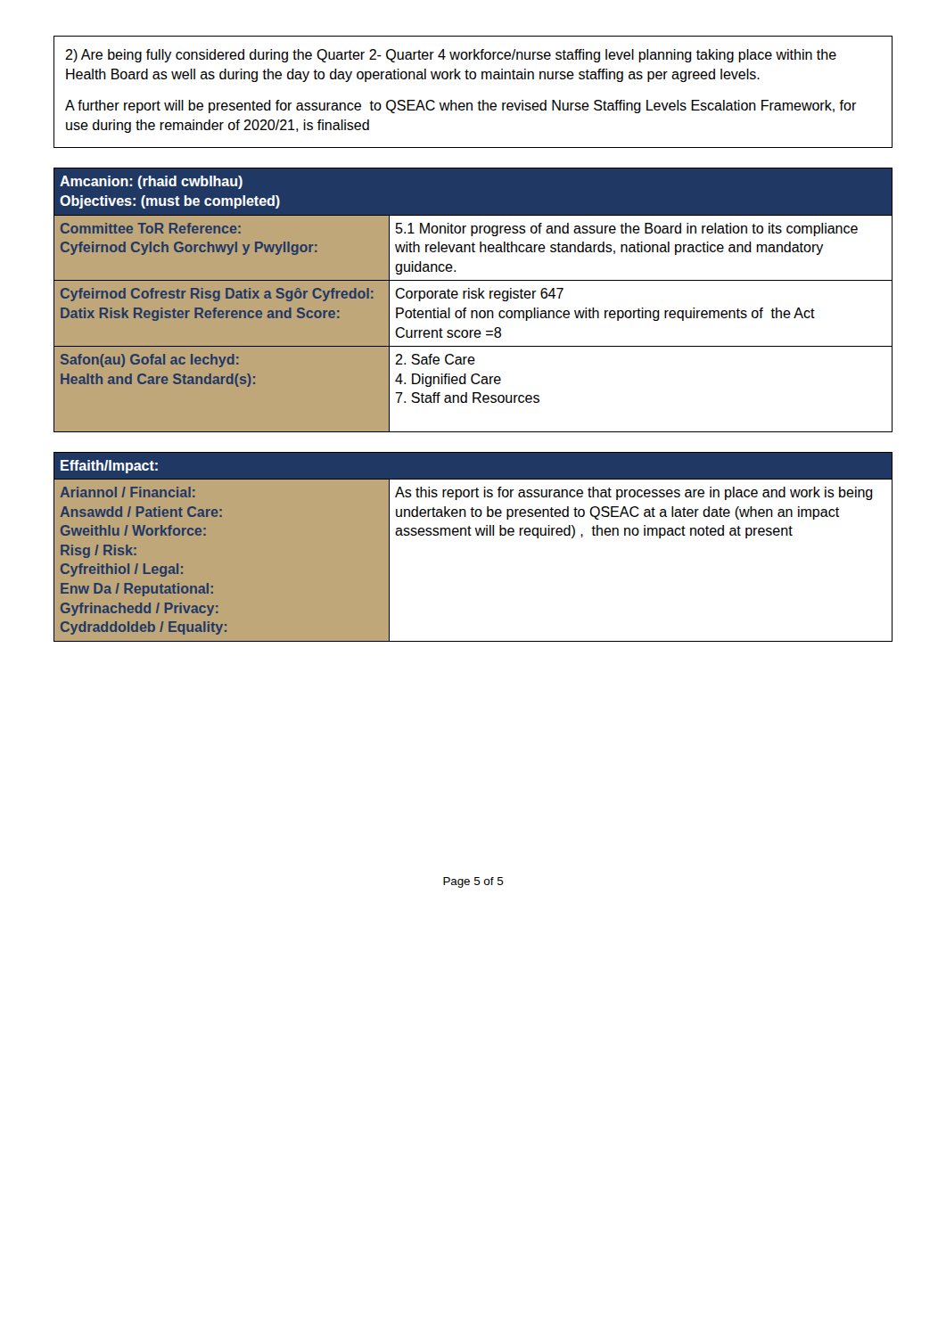2) Are being fully considered during the Quarter 2- Quarter 4 workforce/nurse staffing level planning taking place within the Health Board as well as during the day to day operational work to maintain nurse staffing as per agreed levels.
A further report will be presented for assurance to QSEAC when the revised Nurse Staffing Levels Escalation Framework, for use during the remainder of 2020/21, is finalised
| Amcanion: (rhaid cwblhau) Objectives: (must be completed) |
| Committee ToR Reference: Cyfeirnod Cylch Gorchwyl y Pwyllgor: | 5.1 Monitor progress of and assure the Board in relation to its compliance with relevant healthcare standards, national practice and mandatory guidance. |
| Cyfeirnod Cofrestr Risg Datix a Sgôr Cyfredol: Datix Risk Register Reference and Score: | Corporate risk register 647 Potential of non compliance with reporting requirements of the Act Current score =8 |
| Safon(au) Gofal ac Iechyd: Health and Care Standard(s): | 2. Safe Care 4. Dignified Care 7. Staff and Resources |
| Effaith/Impact: |
| Ariannol / Financial: Ansawdd / Patient Care: Gweithlu / Workforce: Risg / Risk: Cyfreithiol / Legal: Enw Da / Reputational: Gyfrinachedd / Privacy: Cydraddoldeb / Equality: | As this report is for assurance that processes are in place and work is being undertaken to be presented to QSEAC at a later date (when an impact assessment will be required) , then no impact noted at present |
Page 5 of 5